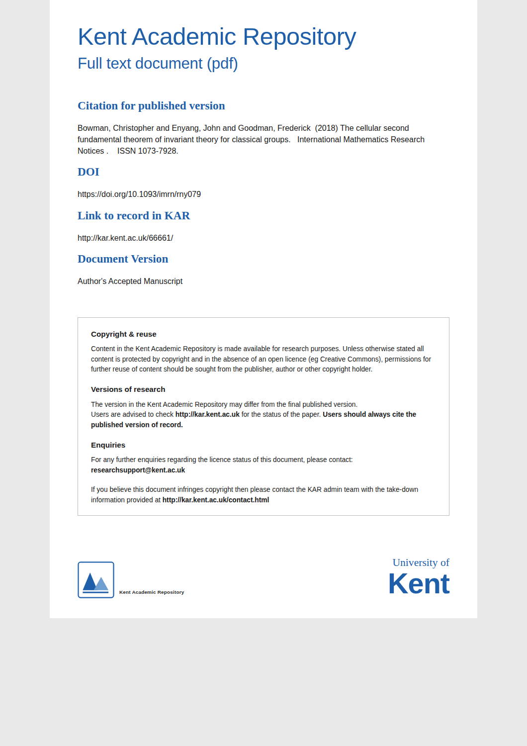Kent Academic Repository
Full text document (pdf)
Citation for published version
Bowman, Christopher and Enyang, John and Goodman, Frederick (2018) The cellular second fundamental theorem of invariant theory for classical groups. International Mathematics Research Notices . ISSN 1073-7928.
DOI
https://doi.org/10.1093/imrn/rny079
Link to record in KAR
http://kar.kent.ac.uk/66661/
Document Version
Author's Accepted Manuscript
Copyright & reuse
Content in the Kent Academic Repository is made available for research purposes. Unless otherwise stated all content is protected by copyright and in the absence of an open licence (eg Creative Commons), permissions for further reuse of content should be sought from the publisher, author or other copyright holder.
Versions of research
The version in the Kent Academic Repository may differ from the final published version.
Users are advised to check http://kar.kent.ac.uk for the status of the paper. Users should always cite the published version of record.
Enquiries
For any further enquiries regarding the licence status of this document, please contact:
researchsupport@kent.ac.uk
If you believe this document infringes copyright then please contact the KAR admin team with the take-down information provided at http://kar.kent.ac.uk/contact.html
Kent Academic Repository
University of Kent